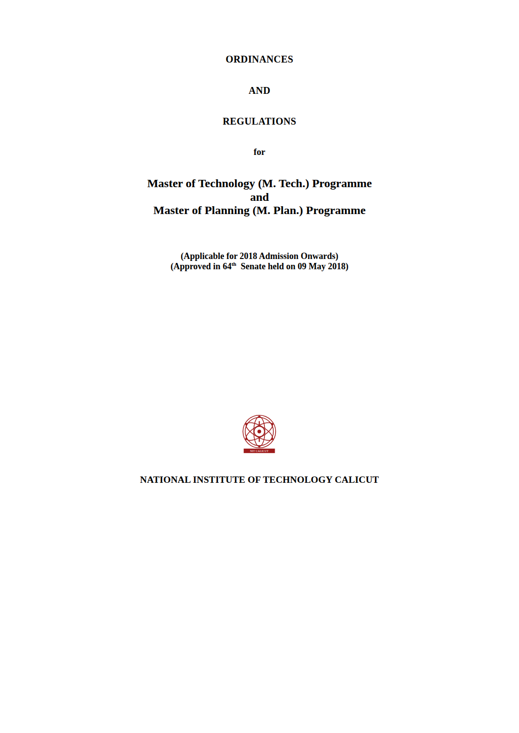ORDINANCES
AND
REGULATIONS
for
Master of Technology (M. Tech.) Programme
and
Master of Planning (M. Plan.) Programme
(Applicable for 2018 Admission Onwards)
(Approved in 64th Senate held on 09 May 2018)
NIT CALICUT
NATIONAL INSTITUTE OF TECHNOLOGY CALICUT